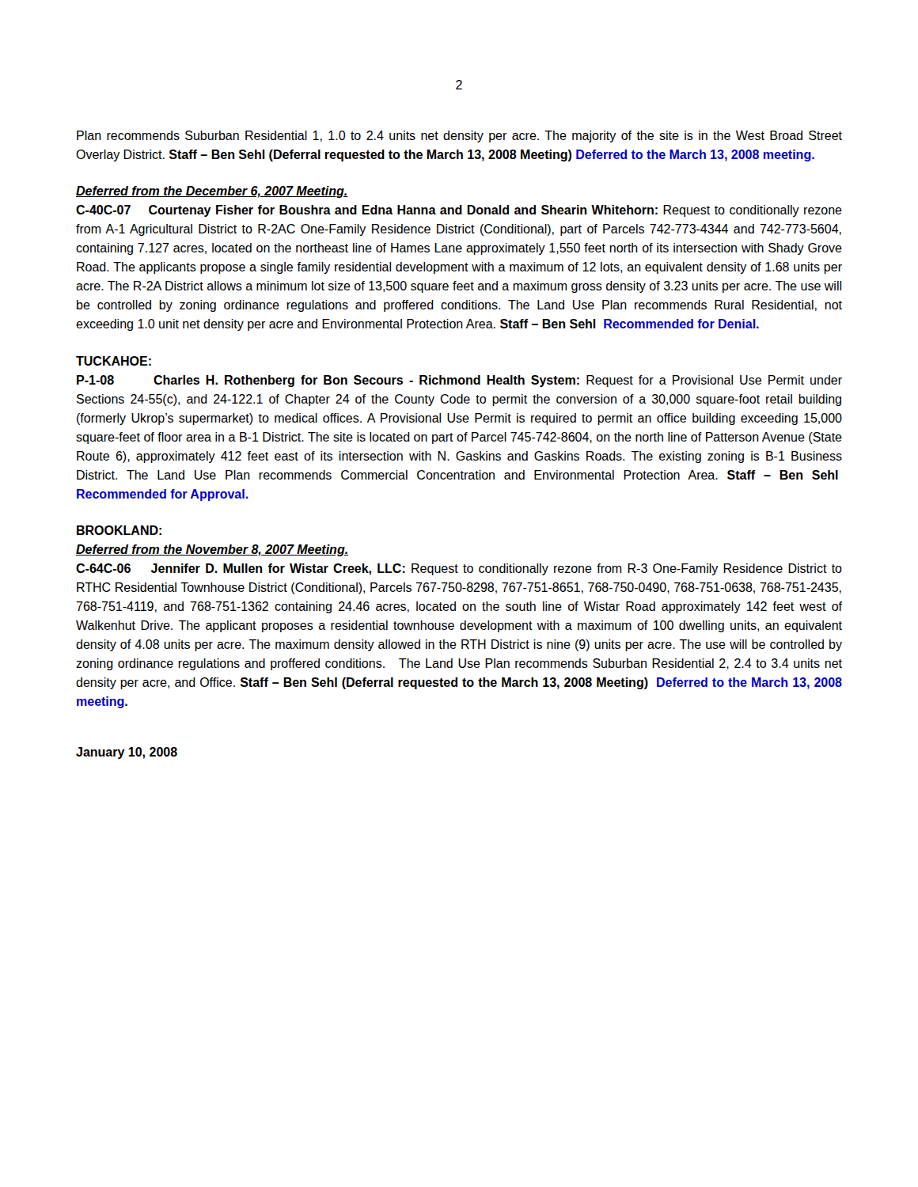2
Plan recommends Suburban Residential 1, 1.0 to 2.4 units net density per acre. The majority of the site is in the West Broad Street Overlay District. Staff – Ben Sehl (Deferral requested to the March 13, 2008 Meeting) Deferred to the March 13, 2008 meeting.
Deferred from the December 6, 2007 Meeting.
C-40C-07 Courtenay Fisher for Boushra and Edna Hanna and Donald and Shearin Whitehorn: Request to conditionally rezone from A-1 Agricultural District to R-2AC One-Family Residence District (Conditional), part of Parcels 742-773-4344 and 742-773-5604, containing 7.127 acres, located on the northeast line of Hames Lane approximately 1,550 feet north of its intersection with Shady Grove Road. The applicants propose a single family residential development with a maximum of 12 lots, an equivalent density of 1.68 units per acre. The R-2A District allows a minimum lot size of 13,500 square feet and a maximum gross density of 3.23 units per acre. The use will be controlled by zoning ordinance regulations and proffered conditions. The Land Use Plan recommends Rural Residential, not exceeding 1.0 unit net density per acre and Environmental Protection Area. Staff – Ben Sehl Recommended for Denial.
TUCKAHOE:
P-1-08 Charles H. Rothenberg for Bon Secours - Richmond Health System: Request for a Provisional Use Permit under Sections 24-55(c), and 24-122.1 of Chapter 24 of the County Code to permit the conversion of a 30,000 square-foot retail building (formerly Ukrop’s supermarket) to medical offices. A Provisional Use Permit is required to permit an office building exceeding 15,000 square-feet of floor area in a B-1 District. The site is located on part of Parcel 745-742-8604, on the north line of Patterson Avenue (State Route 6), approximately 412 feet east of its intersection with N. Gaskins and Gaskins Roads. The existing zoning is B-1 Business District. The Land Use Plan recommends Commercial Concentration and Environmental Protection Area. Staff – Ben Sehl Recommended for Approval.
BROOKLAND:
Deferred from the November 8, 2007 Meeting.
C-64C-06 Jennifer D. Mullen for Wistar Creek, LLC: Request to conditionally rezone from R-3 One-Family Residence District to RTHC Residential Townhouse District (Conditional), Parcels 767-750-8298, 767-751-8651, 768-750-0490, 768-751-0638, 768-751-2435, 768-751-4119, and 768-751-1362 containing 24.46 acres, located on the south line of Wistar Road approximately 142 feet west of Walkenhut Drive. The applicant proposes a residential townhouse development with a maximum of 100 dwelling units, an equivalent density of 4.08 units per acre. The maximum density allowed in the RTH District is nine (9) units per acre. The use will be controlled by zoning ordinance regulations and proffered conditions. The Land Use Plan recommends Suburban Residential 2, 2.4 to 3.4 units net density per acre, and Office. Staff – Ben Sehl (Deferral requested to the March 13, 2008 Meeting) Deferred to the March 13, 2008 meeting.
January 10, 2008